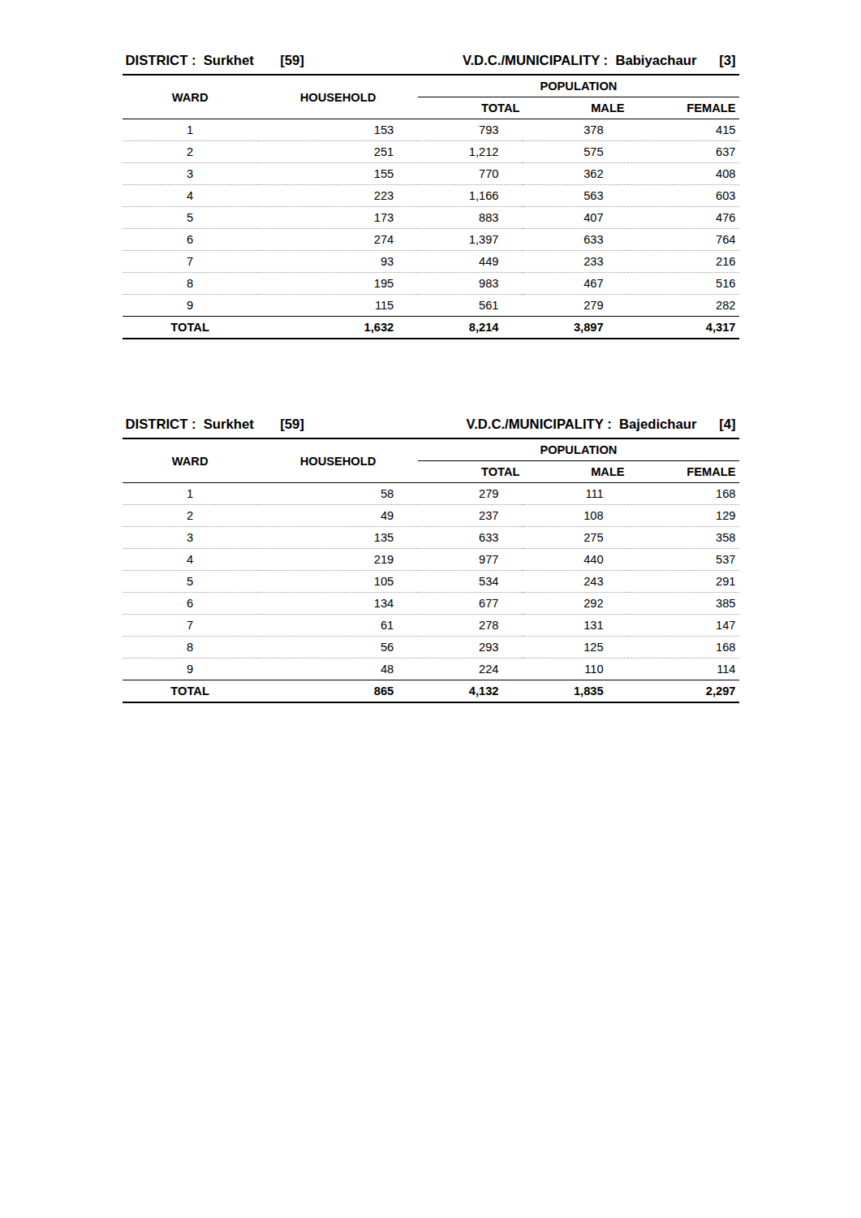| DISTRICT : Surkhet [59] | V.D.C./MUNICIPALITY : Babiyachaur [3] |
| WARD | HOUSEHOLD | POPULATION |
| TOTAL | MALE | FEMALE |
| 1 | 153 | 793 | 378 | 415 |
| 2 | 251 | 1,212 | 575 | 637 |
| 3 | 155 | 770 | 362 | 408 |
| 4 | 223 | 1,166 | 563 | 603 |
| 5 | 173 | 883 | 407 | 476 |
| 6 | 274 | 1,397 | 633 | 764 |
| 7 | 93 | 449 | 233 | 216 |
| 8 | 195 | 983 | 467 | 516 |
| 9 | 115 | 561 | 279 | 282 |
| TOTAL | 1,632 | 8,214 | 3,897 | 4,317 |
| DISTRICT : Surkhet [59] | V.D.C./MUNICIPALITY : Bajedichaur [4] |
| WARD | HOUSEHOLD | POPULATION |
| TOTAL | MALE | FEMALE |
| 1 | 58 | 279 | 111 | 168 |
| 2 | 49 | 237 | 108 | 129 |
| 3 | 135 | 633 | 275 | 358 |
| 4 | 219 | 977 | 440 | 537 |
| 5 | 105 | 534 | 243 | 291 |
| 6 | 134 | 677 | 292 | 385 |
| 7 | 61 | 278 | 131 | 147 |
| 8 | 56 | 293 | 125 | 168 |
| 9 | 48 | 224 | 110 | 114 |
| TOTAL | 865 | 4,132 | 1,835 | 2,297 |